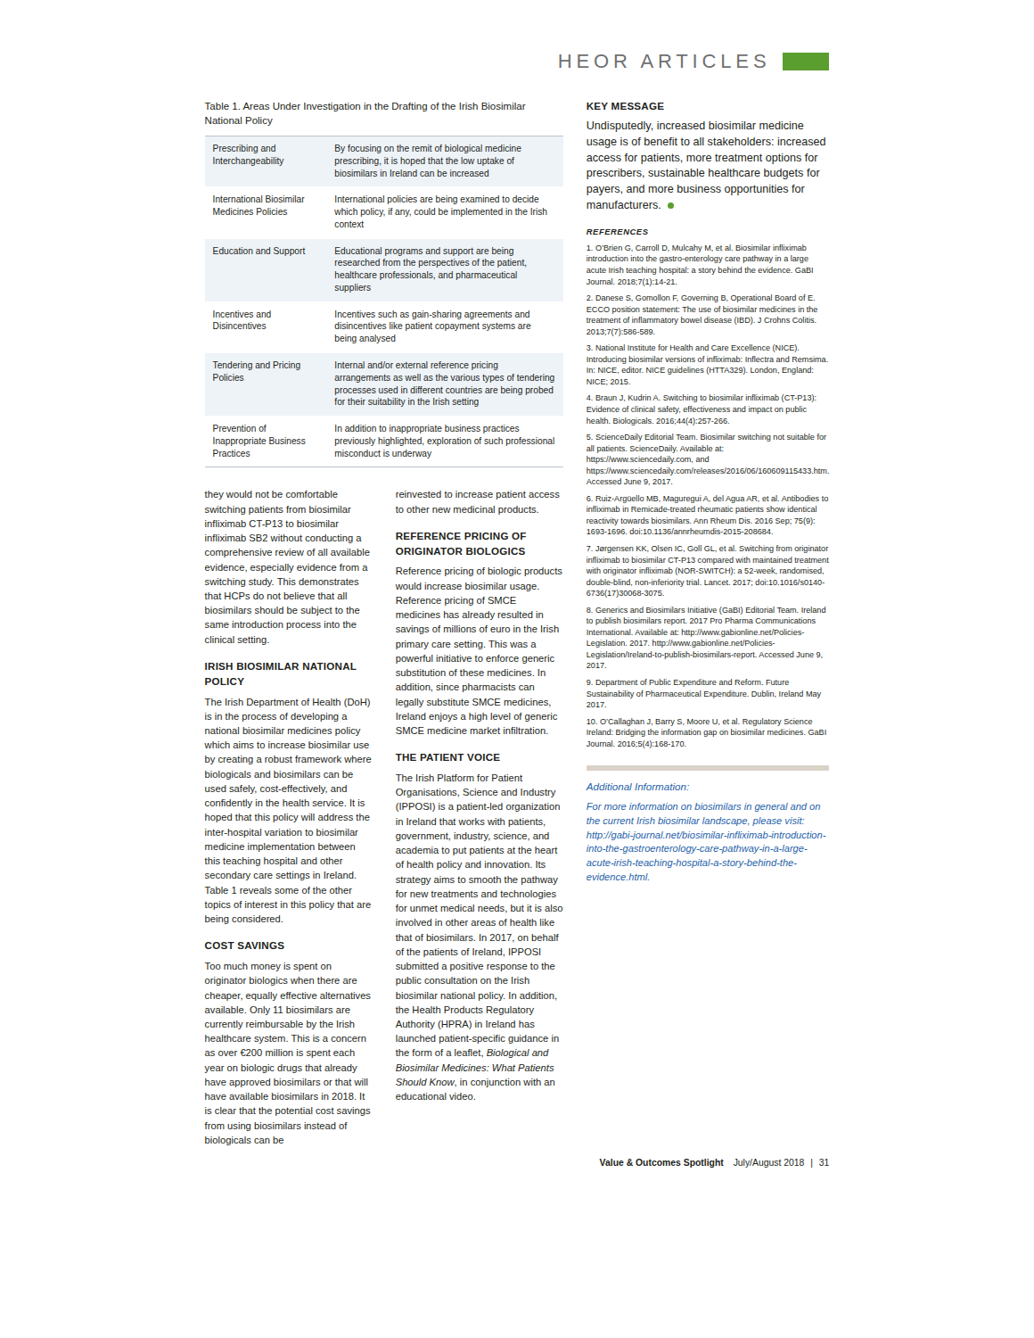HEOR Articles
Table 1. Areas Under Investigation in the Drafting of the Irish Biosimilar National Policy
| Prescribing and Interchangeability | By focusing on the remit of biological medicine prescribing, it is hoped that the low uptake of biosimilars in Ireland can be increased |
| International Biosimilar Medicines Policies | International policies are being examined to decide which policy, if any, could be implemented in the Irish context |
| Education and Support | Educational programs and support are being researched from the perspectives of the patient, healthcare professionals, and pharmaceutical suppliers |
| Incentives and Disincentives | Incentives such as gain-sharing agreements and disincentives like patient copayment systems are being analysed |
| Tendering and Pricing Policies | Internal and/or external reference pricing arrangements as well as the various types of tendering processes used in different countries are being probed for their suitability in the Irish setting |
| Prevention of Inappropriate Business Practices | In addition to inappropriate business practices previously highlighted, exploration of such professional misconduct is underway |
they would not be comfortable switching patients from biosimilar infliximab CT-P13 to biosimilar infliximab SB2 without conducting a comprehensive review of all available evidence, especially evidence from a switching study. This demonstrates that HCPs do not believe that all biosimilars should be subject to the same introduction process into the clinical setting.
Irish Biosimilar National Policy
The Irish Department of Health (DoH) is in the process of developing a national biosimilar medicines policy which aims to increase biosimilar use by creating a robust framework where biologicals and biosimilars can be used safely, cost-effectively, and confidently in the health service. It is hoped that this policy will address the inter-hospital variation to biosimilar medicine implementation between this teaching hospital and other secondary care settings in Ireland. Table 1 reveals some of the other topics of interest in this policy that are being considered.
Cost Savings
Too much money is spent on originator biologics when there are cheaper, equally effective alternatives available. Only 11 biosimilars are currently reimbursable by the Irish healthcare system. This is a concern as over €200 million is spent each year on biologic drugs that already have approved biosimilars or that will have available biosimilars in 2018. It is clear that the potential cost savings from using biosimilars instead of biologicals can be
reinvested to increase patient access to other new medicinal products.
Reference Pricing of Originator Biologics
Reference pricing of biologic products would increase biosimilar usage. Reference pricing of SMCE medicines has already resulted in savings of millions of euro in the Irish primary care setting. This was a powerful initiative to enforce generic substitution of these medicines. In addition, since pharmacists can legally substitute SMCE medicines, Ireland enjoys a high level of generic SMCE medicine market infiltration.
The Patient Voice
The Irish Platform for Patient Organisations, Science and Industry (IPPOSI) is a patient-led organization in Ireland that works with patients, government, industry, science, and academia to put patients at the heart of health policy and innovation. Its strategy aims to smooth the pathway for new treatments and technologies for unmet medical needs, but it is also involved in other areas of health like that of biosimilars. In 2017, on behalf of the patients of Ireland, IPPOSI submitted a positive response to the public consultation on the Irish biosimilar national policy. In addition, the Health Products Regulatory Authority (HPRA) in Ireland has launched patient-specific guidance in the form of a leaflet, Biological and Biosimilar Medicines: What Patients Should Know, in conjunction with an educational video.
Key Message
Undisputedly, increased biosimilar medicine usage is of benefit to all stakeholders: increased access for patients, more treatment options for prescribers, sustainable healthcare budgets for payers, and more business opportunities for manufacturers.
References
1. O’Brien G, Carroll D, Mulcahy M, et al. Biosimilar infliximab introduction into the gastro-enterology care pathway in a large acute Irish teaching hospital: a story behind the evidence. GaBI Journal. 2018;7(1):14-21.
2. Danese S, Gomollon F, Governing B, Operational Board of E. ECCO position statement: The use of biosimilar medicines in the treatment of inflammatory bowel disease (IBD). J Crohns Colitis. 2013;7(7):586-589.
3. National Institute for Health and Care Excellence (NICE). Introducing biosimilar versions of infliximab: Inflectra and Remsima. In: NICE, editor. NICE guidelines (HTTA329). London, England: NICE; 2015.
4. Braun J, Kudrin A. Switching to biosimilar infliximab (CT-P13): Evidence of clinical safety, effectiveness and impact on public health. Biologicals. 2016;44(4):257-266.
5. ScienceDaily Editorial Team. Biosimilar switching not suitable for all patients. ScienceDaily. Available at: https://www.sciencedaily.com, and https://www.sciencedaily.com/releases/2016/06/160609115433.htm. Accessed June 9, 2017.
6. Ruiz-Argüello MB, Maguregui A, del Agua AR, et al. Antibodies to infliximab in Remicade-treated rheumatic patients show identical reactivity towards biosimilars. Ann Rheum Dis. 2016 Sep; 75(9): 1693-1696. doi:10.1136/annrheumdis-2015-208684.
7. Jørgensen KK, Olsen IC, Goll GL, et al. Switching from originator infliximab to biosimilar CT-P13 compared with maintained treatment with originator infliximab (NOR-SWITCH): a 52-week, randomised, double-blind, non-inferiority trial. Lancet. 2017; doi:10.1016/s0140-6736(17)30068-3075.
8. Generics and Biosimilars Initiative (GaBI) Editorial Team. Ireland to publish biosimilars report. 2017 Pro Pharma Communications International. Available at: http://www.gabionline.net/Policies-Legislation. 2017. http://www.gabionline.net/Policies-Legislation/Ireland-to-publish-biosimilars-report. Accessed June 9, 2017.
9. Department of Public Expenditure and Reform. Future Sustainability of Pharmaceutical Expenditure. Dublin, Ireland May 2017.
10. O’Callaghan J, Barry S, Moore U, et al. Regulatory Science Ireland: Bridging the information gap on biosimilar medicines. GaBI Journal. 2016;5(4):168-170.
Additional Information:
For more information on biosimilars in general and on the current Irish biosimilar landscape, please visit: http://gabi-journal.net/biosimilar-infliximab-introduction-into-the-gastroenterology-care-pathway-in-a-large-acute-irish-teaching-hospital-a-story-behind-the-evidence.html.
Value & Outcomes Spotlight July/August 2018 | 31